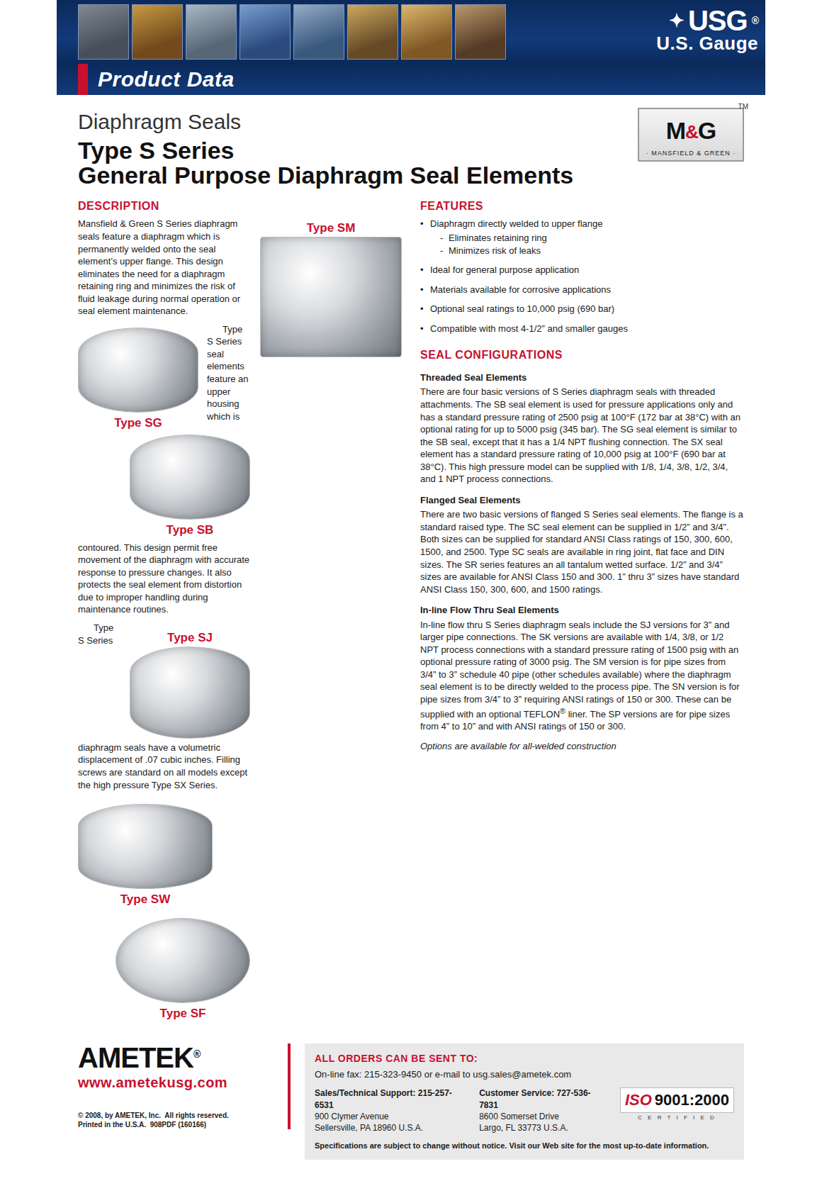✦USG®
U.S. Gauge
Product Data
Diaphragm Seals
Type S Series General Purpose Diaphragm Seal Elements
TM
M&G
· MANSFIELD & GREEN ·
DESCRIPTION
Type SM
Mansfield & Green S Series diaphragm seals feature a diaphragm which is permanently welded onto the seal element’s upper flange. This design eliminates the need for a diaphragm retaining ring and minimizes the risk of fluid leakage during normal operation or seal element maintenance.
Type SG
Type SB
Type S Series seal elements feature an upper housing which is contoured. This design permit free movement of the diaphragm with accurate response to pressure changes. It also protects the seal element from distortion due to improper handling during maintenance routines.
Type SJ
Type S Series diaphragm seals have a volumetric displacement of .07 cubic inches. Filling screws are standard on all models except the high pressure Type SX Series.
Type SW
Type SF
FEATURES
Diaphragm directly welded to upper flange
Eliminates retaining ring
Minimizes risk of leaks
Ideal for general purpose application
Materials available for corrosive applications
Optional seal ratings to 10,000 psig (690 bar)
Compatible with most 4-1/2” and smaller gauges
SEAL CONFIGURATIONS
Threaded Seal Elements
There are four basic versions of S Series diaphragm seals with threaded attachments. The SB seal element is used for pressure applications only and has a standard pressure rating of 2500 psig at 100°F (172 bar at 38°C) with an optional rating for up to 5000 psig (345 bar). The SG seal element is similar to the SB seal, except that it has a 1/4 NPT flushing connection. The SX seal element has a standard pressure rating of 10,000 psig at 100°F (690 bar at 38°C). This high pressure model can be supplied with 1/8, 1/4, 3/8, 1/2, 3/4, and 1 NPT process connections.
Flanged Seal Elements
There are two basic versions of flanged S Series seal elements. The flange is a standard raised type. The SC seal element can be supplied in 1/2” and 3/4”. Both sizes can be supplied for standard ANSI Class ratings of 150, 300, 600, 1500, and 2500. Type SC seals are available in ring joint, flat face and DIN sizes. The SR series features an all tantalum wetted surface. 1/2” and 3/4” sizes are available for ANSI Class 150 and 300. 1” thru 3” sizes have standard ANSI Class 150, 300, 600, and 1500 ratings.
In-line Flow Thru Seal Elements
In-line flow thru S Series diaphragm seals include the SJ versions for 3” and larger pipe connections. The SK versions are available with 1/4, 3/8, or 1/2 NPT process connections with a standard pressure rating of 1500 psig with an optional pressure rating of 3000 psig. The SM version is for pipe sizes from 3/4” to 3” schedule 40 pipe (other schedules available) where the diaphragm seal element is to be directly welded to the process pipe. The SN version is for pipe sizes from 3/4” to 3” requiring ANSI ratings of 150 or 300. These can be supplied with an optional TEFLON® liner. The SP versions are for pipe sizes from 4” to 10” and with ANSI ratings of 150 or 300.
Options are available for all-welded construction
AMETEK®
www.ametekusg.com
© 2008, by AMETEK, Inc. All rights reserved.
Printed in the U.S.A. 908PDF (160166)
ALL ORDERS CAN BE SENT TO:
On-line fax: 215-323-9450 or e-mail to usg.sales@ametek.com
Sales/Technical Support: 215-257-6531 900 Clymer Avenue
Sellersville, PA 18960 U.S.A.
Customer Service: 727-536-7831 8600 Somerset Drive
Largo, FL 33773 U.S.A.
ISO 9001:2000
C E R T I F I E D
Specifications are subject to change without notice. Visit our Web site for the most up-to-date information.